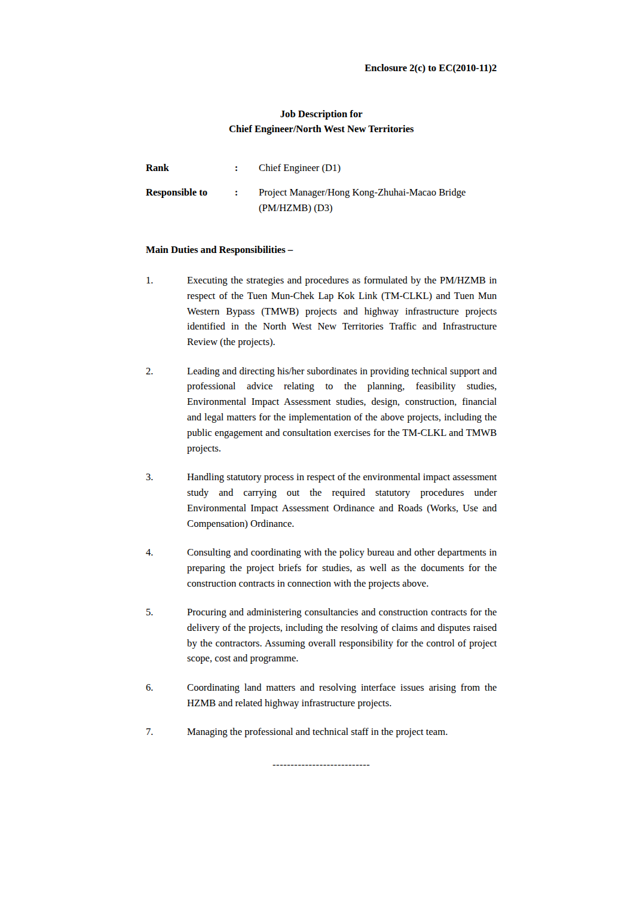Enclosure 2(c) to EC(2010-11)2
Job Description for
Chief Engineer/North West New Territories
| Rank | : | Chief Engineer (D1) |
| Responsible to | : | Project Manager/Hong Kong-Zhuhai-Macao Bridge (PM/HZMB) (D3) |
Main Duties and Responsibilities –
Executing the strategies and procedures as formulated by the PM/HZMB in respect of the Tuen Mun-Chek Lap Kok Link (TM-CLKL) and Tuen Mun Western Bypass (TMWB) projects and highway infrastructure projects identified in the North West New Territories Traffic and Infrastructure Review (the projects).
Leading and directing his/her subordinates in providing technical support and professional advice relating to the planning, feasibility studies, Environmental Impact Assessment studies, design, construction, financial and legal matters for the implementation of the above projects, including the public engagement and consultation exercises for the TM-CLKL and TMWB projects.
Handling statutory process in respect of the environmental impact assessment study and carrying out the required statutory procedures under Environmental Impact Assessment Ordinance and Roads (Works, Use and Compensation) Ordinance.
Consulting and coordinating with the policy bureau and other departments in preparing the project briefs for studies, as well as the documents for the construction contracts in connection with the projects above.
Procuring and administering consultancies and construction contracts for the delivery of the projects, including the resolving of claims and disputes raised by the contractors. Assuming overall responsibility for the control of project scope, cost and programme.
Coordinating land matters and resolving interface issues arising from the HZMB and related highway infrastructure projects.
Managing the professional and technical staff in the project team.
---------------------------